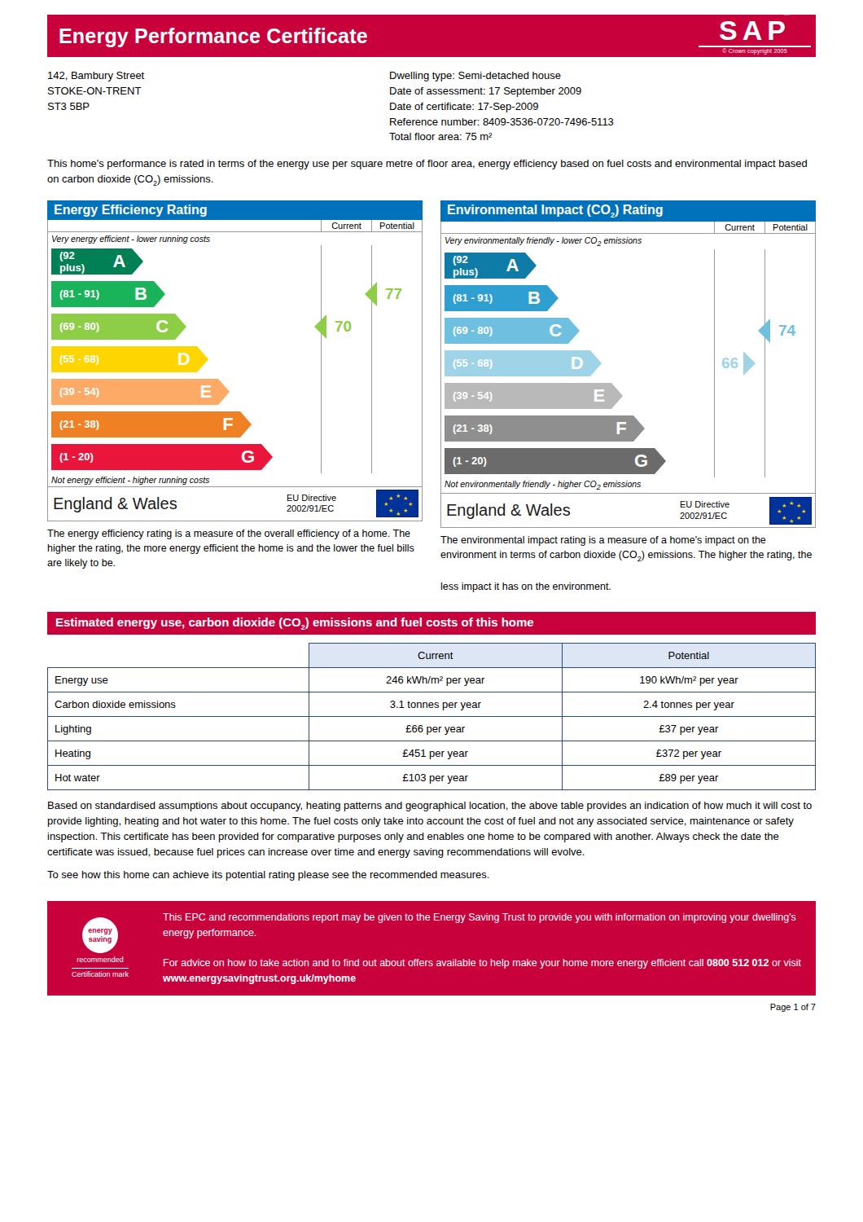Energy Performance Certificate
SAP♛
© Crown copyright 2005
142, Bambury Street
STOKE-ON-TRENT
ST3 5BP
Dwelling type: Semi-detached house
Date of assessment: 17 September 2009
Date of certificate: 17-Sep-2009
Reference number: 8409-3536-0720-7496-5113
Total floor area: 75 m²
This home's performance is rated in terms of the energy use per square metre of floor area, energy efficiency based on fuel costs and environmental impact based on carbon dioxide (CO2) emissions.
Energy Efficiency Rating
Current
Potential
Very energy efficient - lower running costs
(92 plus) A
(81 - 91) B
(69 - 80) C
70
77
(55 - 68) D
(39 - 54) E
(21 - 38) F
(1 - 20) G
Not energy efficient - higher running costs
England & Wales
EU Directive
2002/91/EC
★ ★ ★ ★ ★ ★ ★ ★
The energy efficiency rating is a measure of the overall efficiency of a home. The higher the rating, the more energy efficient the home is and the lower the fuel bills are likely to be.
Environmental Impact (CO2) Rating
Current
Potential
Very environmentally friendly - lower CO2 emissions
(92 plus) A
(81 - 91) B
(69 - 80) C
74
(55 - 68) D
66
(39 - 54) E
(21 - 38) F
(1 - 20) G
Not environmentally friendly - higher CO2 emissions
England & Wales
EU Directive
2002/91/EC
★ ★ ★ ★ ★ ★ ★ ★
The environmental impact rating is a measure of a home's impact on the environment in terms of carbon dioxide (CO2) emissions. The higher the rating, the
less impact it has on the environment.
Estimated energy use, carbon dioxide (CO2) emissions and fuel costs of this home
| | Current | Potential |
| --- | --- | --- |
| Energy use | 246 kWh/m² per year | 190 kWh/m² per year |
| Carbon dioxide emissions | 3.1 tonnes per year | 2.4 tonnes per year |
| Lighting | £66 per year | £37 per year |
| Heating | £451 per year | £372 per year |
| Hot water | £103 per year | £89 per year |
Based on standardised assumptions about occupancy, heating patterns and geographical location, the above table provides an indication of how much it will cost to provide lighting, heating and hot water to this home. The fuel costs only take into account the cost of fuel and not any associated service, maintenance or safety inspection. This certificate has been provided for comparative purposes only and enables one home to be compared with another. Always check the date the certificate was issued, because fuel prices can increase over time and energy saving recommendations will evolve.
To see how this home can achieve its potential rating please see the recommended measures.
energy
saving
recommended
Certification mark
This EPC and recommendations report may be given to the Energy Saving Trust to provide you with information on improving your dwelling's energy performance.
For advice on how to take action and to find out about offers available to help make your home more energy efficient call 0800 512 012 or visit www.energysavingtrust.org.uk/myhome
Page 1 of 7